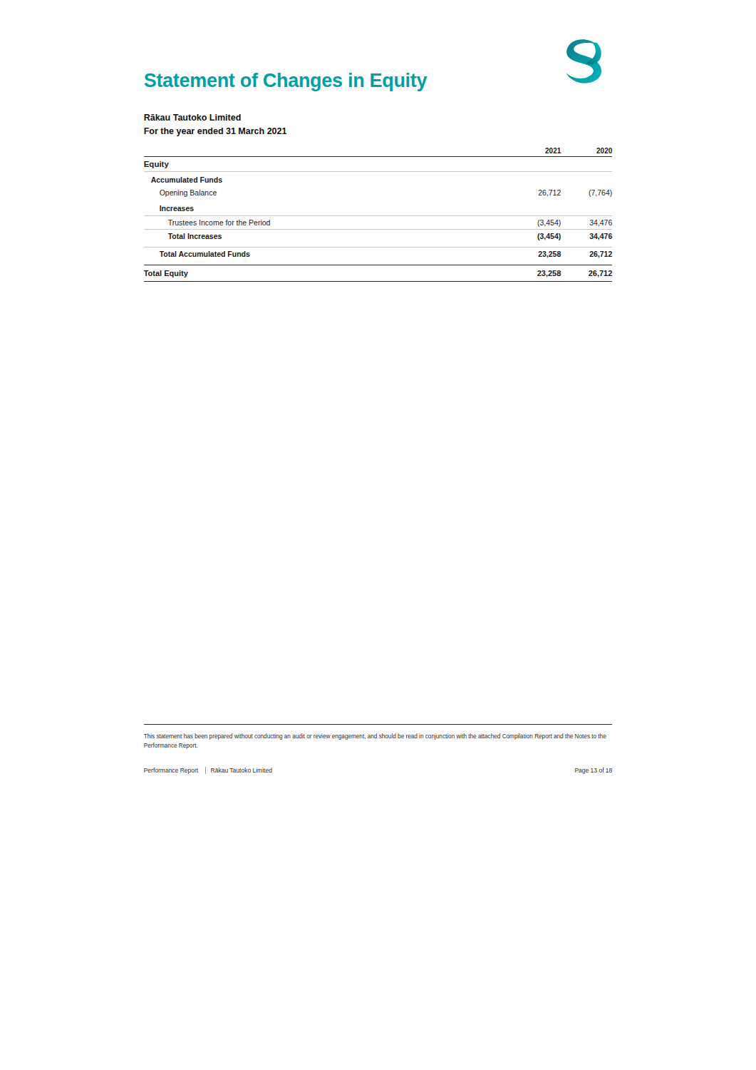Statement of Changes in Equity
Rākau Tautoko Limited
For the year ended 31 March 2021
| | 2021 | 2020 |
| --- | --- | --- |
| Equity | | |
| Accumulated Funds | | |
| Opening Balance | 26,712 | (7,764) |
| Increases | | |
| Trustees Income for the Period | (3,454) | 34,476 |
| Total Increases | (3,454) | 34,476 |
| Total Accumulated Funds | 23,258 | 26,712 |
| Total Equity | 23,258 | 26,712 |
This statement has been prepared without conducting an audit or review engagement, and should be read in conjunction with the attached Compilation Report and the Notes to the Performance Report.
Performance Report Rākau Tautoko Limited
Page 13 of 18